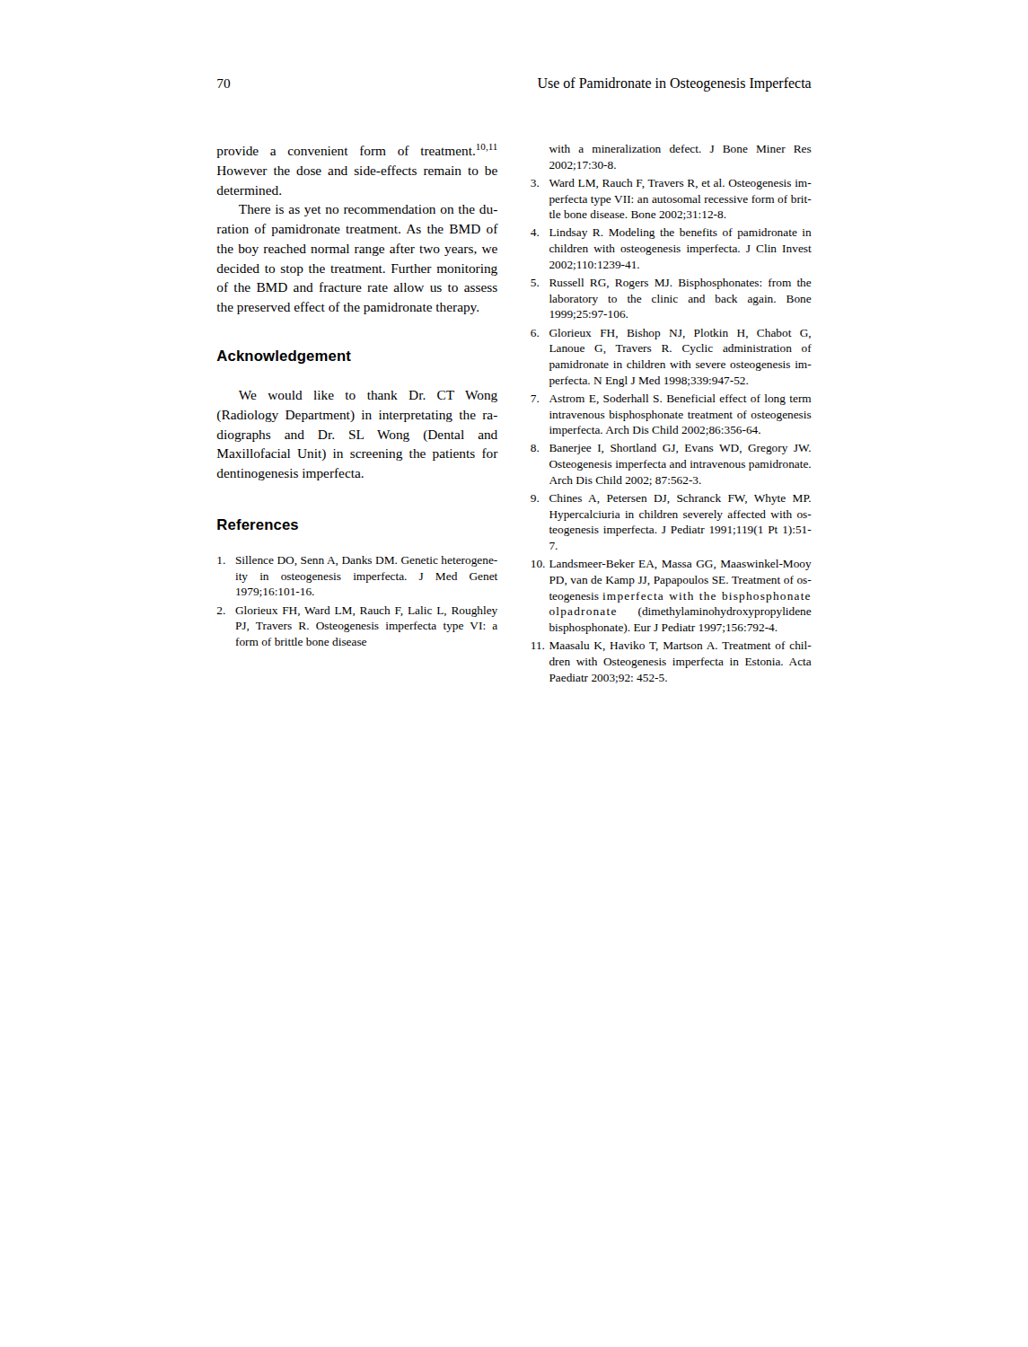70 Use of Pamidronate in Osteogenesis Imperfecta
provide a convenient form of treatment.10,11 However the dose and side-effects remain to be determined.
There is as yet no recommendation on the duration of pamidronate treatment. As the BMD of the boy reached normal range after two years, we decided to stop the treatment. Further monitoring of the BMD and fracture rate allow us to assess the preserved effect of the pamidronate therapy.
Acknowledgement
We would like to thank Dr. CT Wong (Radiology Department) in interpretating the radiographs and Dr. SL Wong (Dental and Maxillofacial Unit) in screening the patients for dentinogenesis imperfecta.
References
1. Sillence DO, Senn A, Danks DM. Genetic heterogeneity in osteogenesis imperfecta. J Med Genet 1979;16:101-16.
2. Glorieux FH, Ward LM, Rauch F, Lalic L, Roughley PJ, Travers R. Osteogenesis imperfecta type VI: a form of brittle bone disease
with a mineralization defect. J Bone Miner Res 2002;17:30-8.
3. Ward LM, Rauch F, Travers R, et al. Osteogenesis imperfecta type VII: an autosomal recessive form of brittle bone disease. Bone 2002;31:12-8.
4. Lindsay R. Modeling the benefits of pamidronate in children with osteogenesis imperfecta. J Clin Invest 2002;110:1239-41.
5. Russell RG, Rogers MJ. Bisphosphonates: from the laboratory to the clinic and back again. Bone 1999;25:97-106.
6. Glorieux FH, Bishop NJ, Plotkin H, Chabot G, Lanoue G, Travers R. Cyclic administration of pamidronate in children with severe osteogenesis imperfecta. N Engl J Med 1998;339:947-52.
7. Astrom E, Soderhall S. Beneficial effect of long term intravenous bisphosphonate treatment of osteogenesis imperfecta. Arch Dis Child 2002;86:356-64.
8. Banerjee I, Shortland GJ, Evans WD, Gregory JW. Osteogenesis imperfecta and intravenous pamidronate. Arch Dis Child 2002; 87:562-3.
9. Chines A, Petersen DJ, Schranck FW, Whyte MP. Hypercalciuria in children severely affected with osteogenesis imperfecta. J Pediatr 1991;119(1 Pt 1):51-7.
10. Landsmeer-Beker EA, Massa GG, Maaswinkel-Mooy PD, van de Kamp JJ, Papapoulos SE. Treatment of osteogenesis imperfecta with the bisphosphonate olpadronate (dimethylaminohydroxypropylidene bisphosphonate). Eur J Pediatr 1997;156:792-4.
11. Maasalu K, Haviko T, Martson A. Treatment of children with Osteogenesis imperfecta in Estonia. Acta Paediatr 2003;92: 452-5.